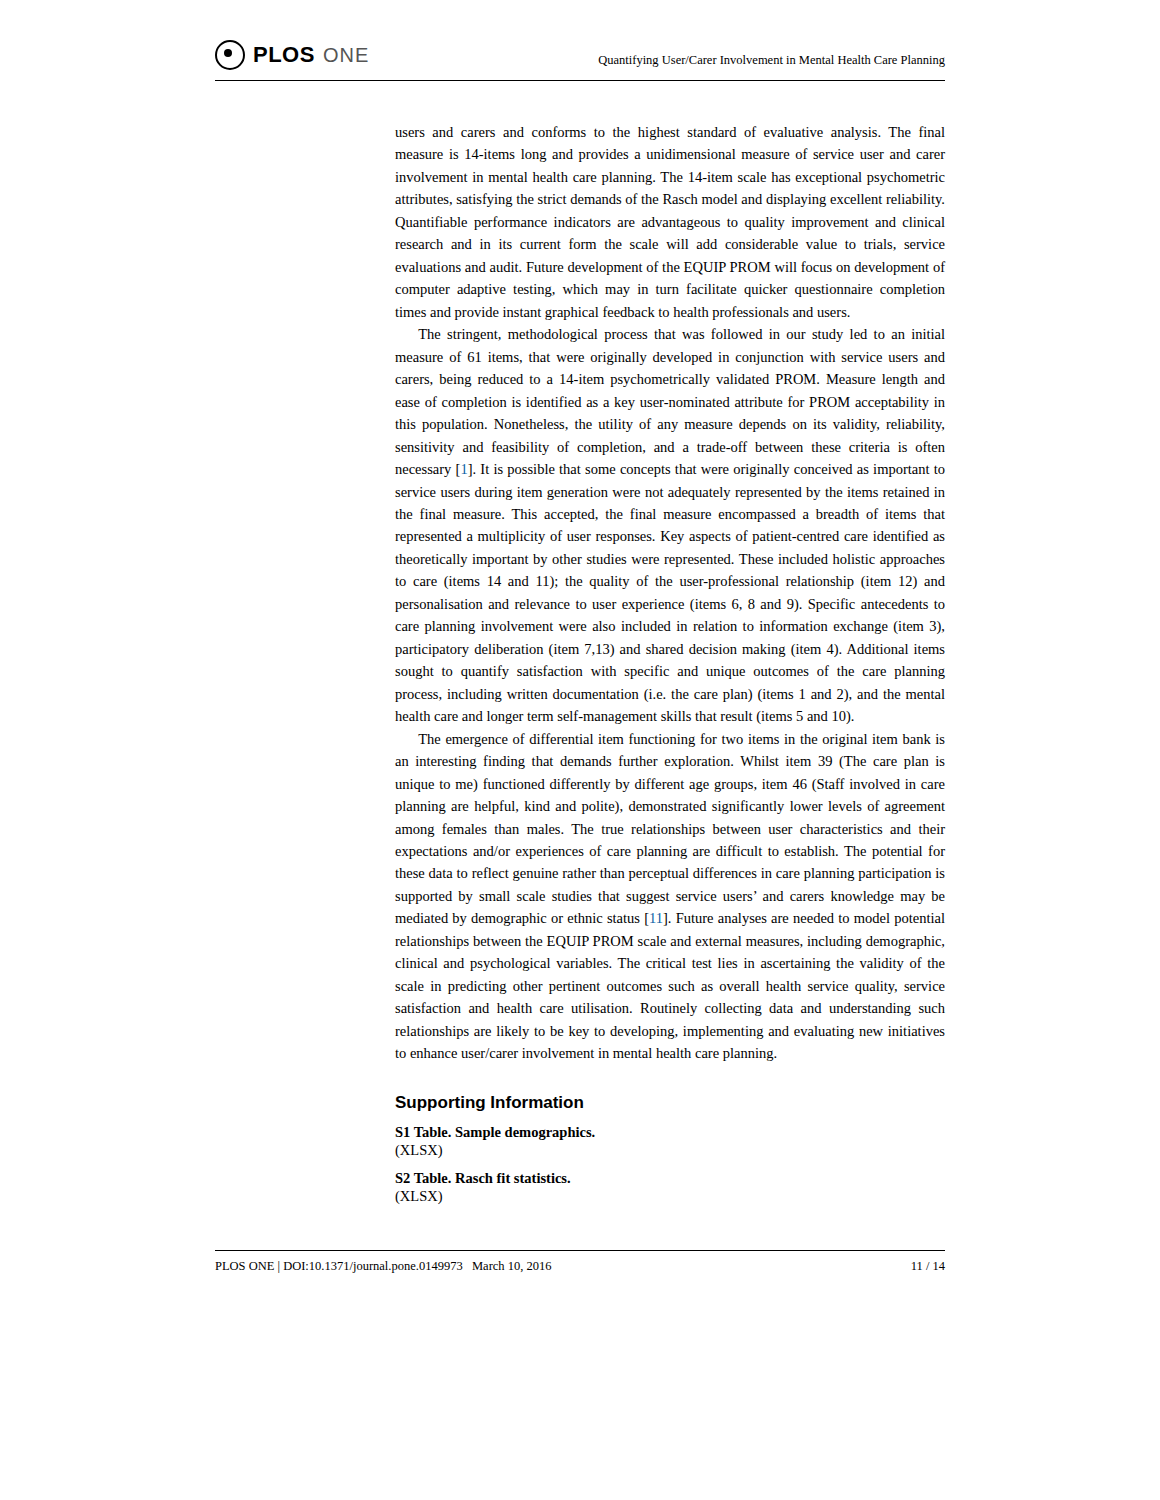PLOS ONE
Quantifying User/Carer Involvement in Mental Health Care Planning
users and carers and conforms to the highest standard of evaluative analysis. The final measure is 14-items long and provides a unidimensional measure of service user and carer involvement in mental health care planning. The 14-item scale has exceptional psychometric attributes, satisfying the strict demands of the Rasch model and displaying excellent reliability. Quantifiable performance indicators are advantageous to quality improvement and clinical research and in its current form the scale will add considerable value to trials, service evaluations and audit. Future development of the EQUIP PROM will focus on development of computer adaptive testing, which may in turn facilitate quicker questionnaire completion times and provide instant graphical feedback to health professionals and users.
The stringent, methodological process that was followed in our study led to an initial measure of 61 items, that were originally developed in conjunction with service users and carers, being reduced to a 14-item psychometrically validated PROM. Measure length and ease of completion is identified as a key user-nominated attribute for PROM acceptability in this population. Nonetheless, the utility of any measure depends on its validity, reliability, sensitivity and feasibility of completion, and a trade-off between these criteria is often necessary [1]. It is possible that some concepts that were originally conceived as important to service users during item generation were not adequately represented by the items retained in the final measure. This accepted, the final measure encompassed a breadth of items that represented a multiplicity of user responses. Key aspects of patient-centred care identified as theoretically important by other studies were represented. These included holistic approaches to care (items 14 and 11); the quality of the user-professional relationship (item 12) and personalisation and relevance to user experience (items 6, 8 and 9). Specific antecedents to care planning involvement were also included in relation to information exchange (item 3), participatory deliberation (item 7,13) and shared decision making (item 4). Additional items sought to quantify satisfaction with specific and unique outcomes of the care planning process, including written documentation (i.e. the care plan) (items 1 and 2), and the mental health care and longer term self-management skills that result (items 5 and 10).
The emergence of differential item functioning for two items in the original item bank is an interesting finding that demands further exploration. Whilst item 39 (The care plan is unique to me) functioned differently by different age groups, item 46 (Staff involved in care planning are helpful, kind and polite), demonstrated significantly lower levels of agreement among females than males. The true relationships between user characteristics and their expectations and/or experiences of care planning are difficult to establish. The potential for these data to reflect genuine rather than perceptual differences in care planning participation is supported by small scale studies that suggest service users’ and carers knowledge may be mediated by demographic or ethnic status [11]. Future analyses are needed to model potential relationships between the EQUIP PROM scale and external measures, including demographic, clinical and psychological variables. The critical test lies in ascertaining the validity of the scale in predicting other pertinent outcomes such as overall health service quality, service satisfaction and health care utilisation. Routinely collecting data and understanding such relationships are likely to be key to developing, implementing and evaluating new initiatives to enhance user/carer involvement in mental health care planning.
Supporting Information
S1 Table. Sample demographics.
(XLSX)
S2 Table. Rasch fit statistics.
(XLSX)
PLOS ONE | DOI:10.1371/journal.pone.0149973 March 10, 2016
11 / 14